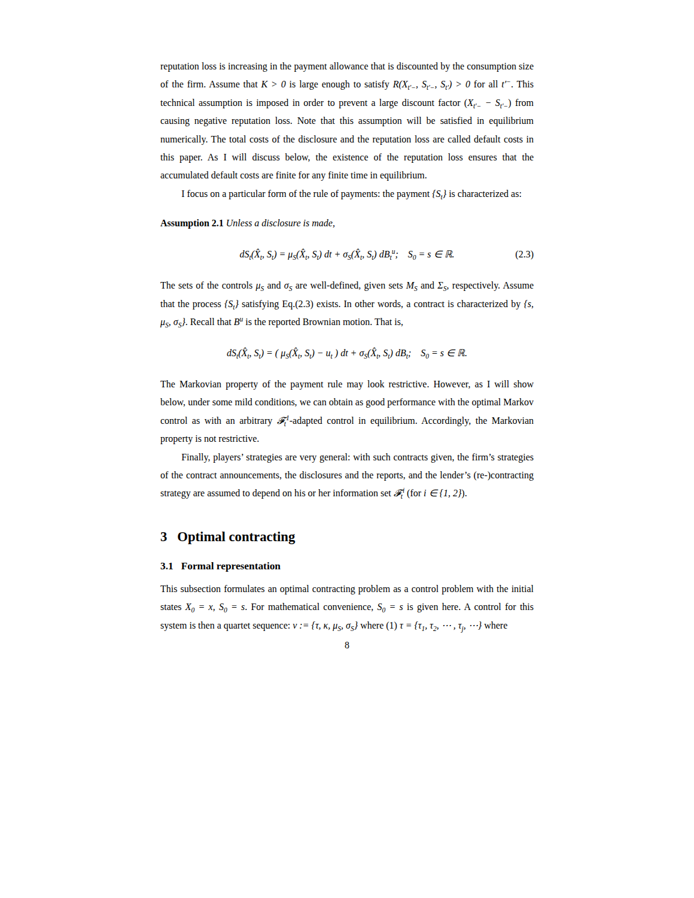reputation loss is increasing in the payment allowance that is discounted by the consumption size of the firm. Assume that K > 0 is large enough to satisfy R(Xt′−, St′−, St′) > 0 for all t′−. This technical assumption is imposed in order to prevent a large discount factor (Xt′− − St′−) from causing negative reputation loss. Note that this assumption will be satisfied in equilibrium numerically. The total costs of the disclosure and the reputation loss are called default costs in this paper. As I will discuss below, the existence of the reputation loss ensures that the accumulated default costs are finite for any finite time in equilibrium.
I focus on a particular form of the rule of payments: the payment {St} is characterized as:
Assumption 2.1 Unless a disclosure is made,
dSt(X̂t, St) = μS(X̂t, St) dt + σS(X̂t, St) dBtu; S0 = s ∈ ℝ. (2.3)
The sets of the controls μS and σS are well-defined, given sets MS and ΣS, respectively. Assume that the process {St} satisfying Eq.(2.3) exists. In other words, a contract is characterized by {s, μS, σS}. Recall that Bu is the reported Brownian motion. That is,
dSt(X̂t, St) = ( μS(X̂t, St) − ut ) dt + σS(X̂t, St) dBt; S0 = s ∈ ℝ.
The Markovian property of the payment rule may look restrictive. However, as I will show below, under some mild conditions, we can obtain as good performance with the optimal Markov control as with an arbitrary 𝓕t1-adapted control in equilibrium. Accordingly, the Markovian property is not restrictive.
Finally, players’ strategies are very general: with such contracts given, the firm’s strategies of the contract announcements, the disclosures and the reports, and the lender’s (re-)contracting strategy are assumed to depend on his or her information set 𝓕ti (for i ∈ {1, 2}).
3 Optimal contracting
3.1 Formal representation
This subsection formulates an optimal contracting problem as a control problem with the initial states X0 = x, S0 = s. For mathematical convenience, S0 = s is given here. A control for this system is then a quartet sequence: v := {τ, κ, μS, σS} where (1) τ = {τ1, τ2, ⋯ , τj, ⋯} where
8